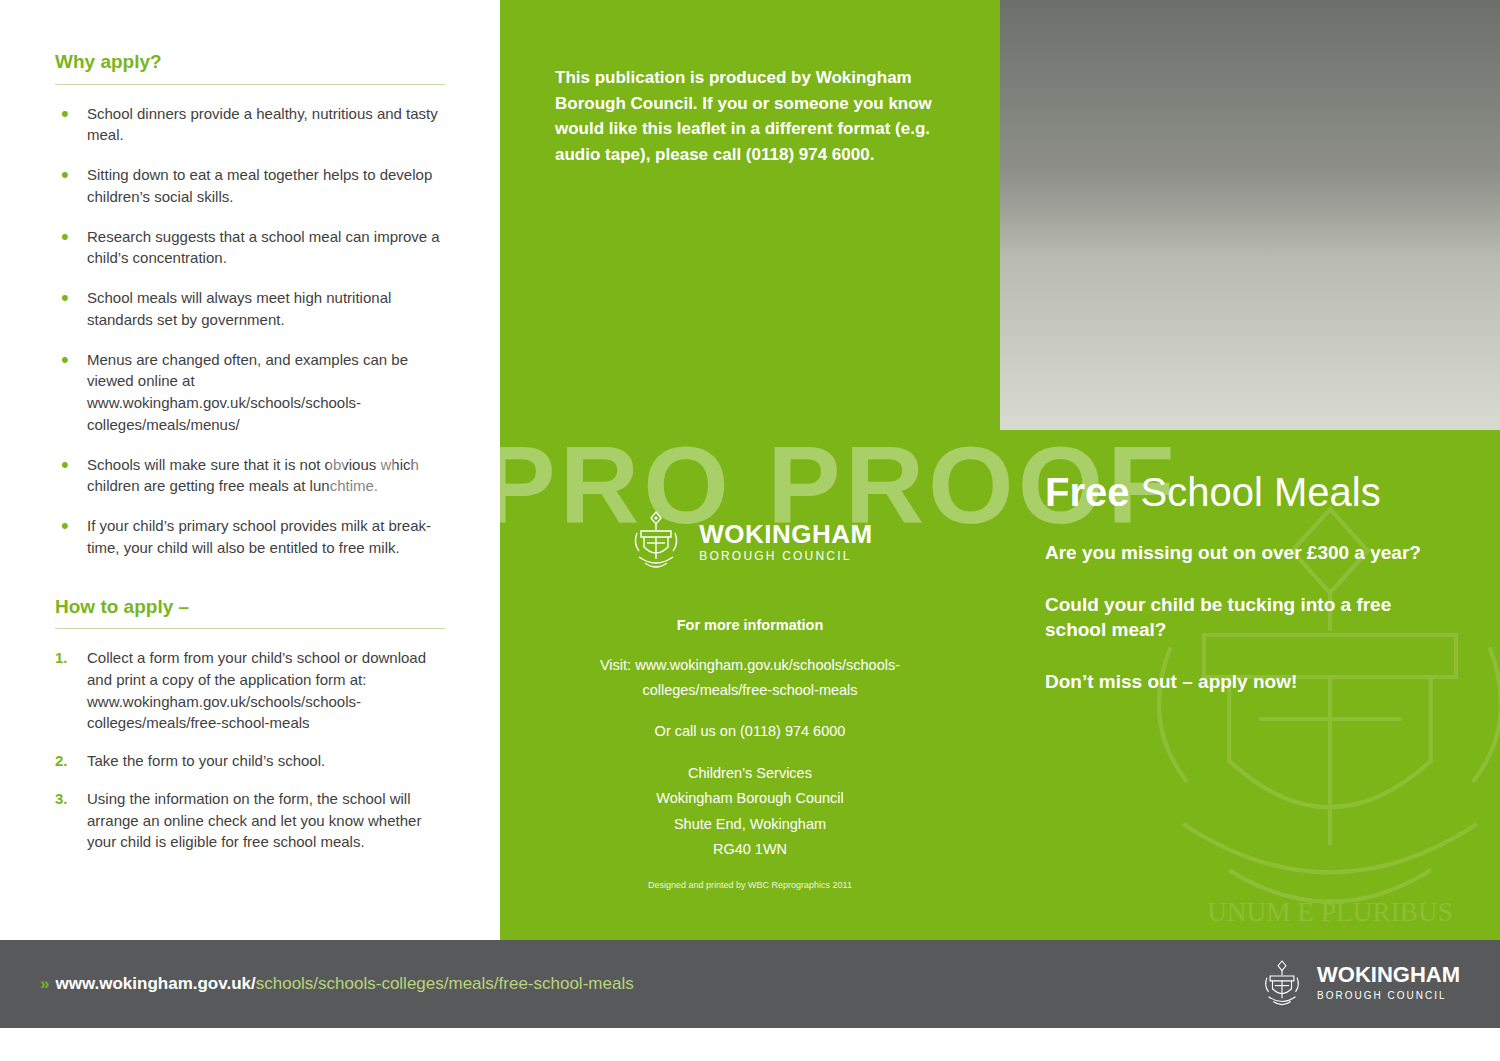REPRO PROOF
Why apply?
School dinners provide a healthy, nutritious and tasty meal.
Sitting down to eat a meal together helps to develop children’s social skills.
Research suggests that a school meal can improve a child’s concentration.
School meals will always meet high nutritional standards set by government.
Menus are changed often, and examples can be viewed online at www.wokingham.gov.uk/schools/schools-colleges/meals/menus/
Schools will make sure that it is not obvious which children are getting free meals at lunchtime.
If your child’s primary school provides milk at break-time, your child will also be entitled to free milk.
How to apply –
Collect a form from your child’s school or download and print a copy of the application form at: www.wokingham.gov.uk/schools/schools-colleges/meals/free-school-meals
Take the form to your child’s school.
Using the information on the form, the school will arrange an online check and let you know whether your child is eligible for free school meals.
This publication is produced by Wokingham Borough Council. If you or someone you know would like this leaflet in a different format (e.g. audio tape), please call (0118) 974 6000.
WOKINGHAM BOROUGH COUNCIL
For more information
Visit: www.wokingham.gov.uk/schools/schools-colleges/meals/free-school-meals
Or call us on (0118) 974 6000
Children’s Services
Wokingham Borough Council
Shute End, Wokingham
RG40 1WN
Designed and printed by WBC Reprographics 2011
Free School Meals
Are you missing out on over £300 a year?
Could your child be tucking into a free school meal?
Don’t miss out – apply now!
UNUM E PLURIBUS
»www.wokingham.gov.uk/schools/schools-colleges/meals/free-school-meals
WOKINGHAM BOROUGH COUNCIL